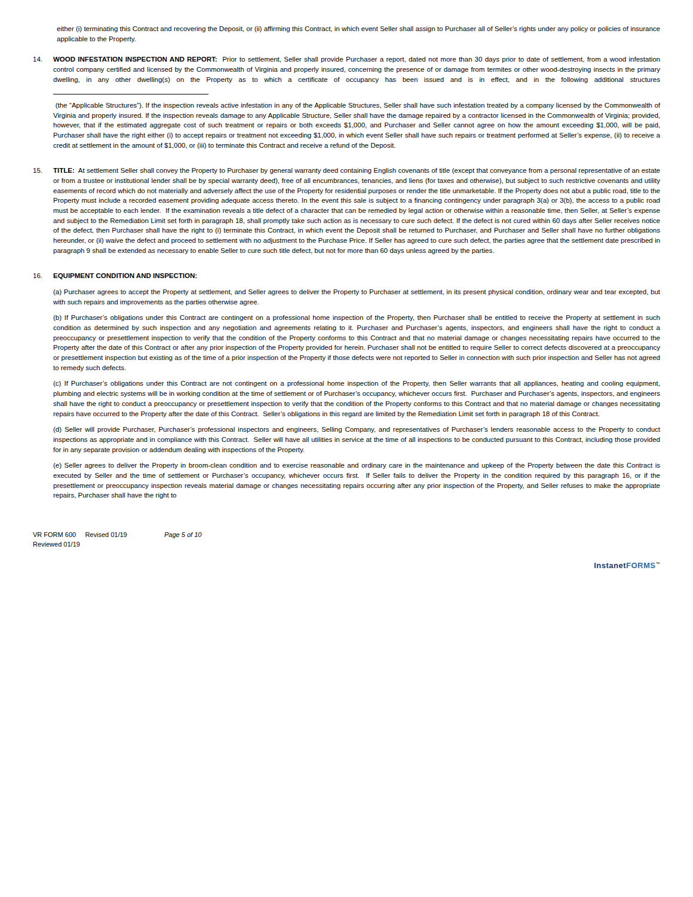either (i) terminating this Contract and recovering the Deposit, or (ii) affirming this Contract, in which event Seller shall assign to Purchaser all of Seller’s rights under any policy or policies of insurance applicable to the Property.
14.
WOOD INFESTATION INSPECTION AND REPORT: Prior to settlement, Seller shall provide Purchaser a report, dated not more than 30 days prior to date of settlement, from a wood infestation control company certified and licensed by the Commonwealth of Virginia and properly insured, concerning the presence of or damage from termites or other wood-destroying insects in the primary dwelling, in any other dwelling(s) on the Property as to which a certificate of occupancy has been issued and is in effect, and in the following additional structures
(the “Applicable Structures”). If the inspection reveals active infestation in any of the Applicable Structures, Seller shall have such infestation treated by a company licensed by the Commonwealth of Virginia and properly insured. If the inspection reveals damage to any Applicable Structure, Seller shall have the damage repaired by a contractor licensed in the Commonwealth of Virginia; provided, however, that if the estimated aggregate cost of such treatment or repairs or both exceeds $1,000, and Purchaser and Seller cannot agree on how the amount exceeding $1,000, will be paid, Purchaser shall have the right either (i) to accept repairs or treatment not exceeding $1,000, in which event Seller shall have such repairs or treatment performed at Seller’s expense, (ii) to receive a credit at settlement in the amount of $1,000, or (iii) to terminate this Contract and receive a refund of the Deposit.
15.
TITLE: At settlement Seller shall convey the Property to Purchaser by general warranty deed containing English covenants of title (except that conveyance from a personal representative of an estate or from a trustee or institutional lender shall be by special warranty deed), free of all encumbrances, tenancies, and liens (for taxes and otherwise), but subject to such restrictive covenants and utility easements of record which do not materially and adversely affect the use of the Property for residential purposes or render the title unmarketable. If the Property does not abut a public road, title to the Property must include a recorded easement providing adequate access thereto. In the event this sale is subject to a financing contingency under paragraph 3(a) or 3(b), the access to a public road must be acceptable to each lender. If the examination reveals a title defect of a character that can be remedied by legal action or otherwise within a reasonable time, then Seller, at Seller’s expense and subject to the Remediation Limit set forth in paragraph 18, shall promptly take such action as is necessary to cure such defect. If the defect is not cured within 60 days after Seller receives notice of the defect, then Purchaser shall have the right to (i) terminate this Contract, in which event the Deposit shall be returned to Purchaser, and Purchaser and Seller shall have no further obligations hereunder, or (ii) waive the defect and proceed to settlement with no adjustment to the Purchase Price. If Seller has agreed to cure such defect, the parties agree that the settlement date prescribed in paragraph 9 shall be extended as necessary to enable Seller to cure such title defect, but not for more than 60 days unless agreed by the parties.
16.
EQUIPMENT CONDITION AND INSPECTION:
(a) Purchaser agrees to accept the Property at settlement, and Seller agrees to deliver the Property to Purchaser at settlement, in its present physical condition, ordinary wear and tear excepted, but with such repairs and improvements as the parties otherwise agree.
(b) If Purchaser’s obligations under this Contract are contingent on a professional home inspection of the Property, then Purchaser shall be entitled to receive the Property at settlement in such condition as determined by such inspection and any negotiation and agreements relating to it. Purchaser and Purchaser’s agents, inspectors, and engineers shall have the right to conduct a preoccupancy or presettlement inspection to verify that the condition of the Property conforms to this Contract and that no material damage or changes necessitating repairs have occurred to the Property after the date of this Contract or after any prior inspection of the Property provided for herein. Purchaser shall not be entitled to require Seller to correct defects discovered at a preoccupancy or presettlement inspection but existing as of the time of a prior inspection of the Property if those defects were not reported to Seller in connection with such prior inspection and Seller has not agreed to remedy such defects.
(c) If Purchaser’s obligations under this Contract are not contingent on a professional home inspection of the Property, then Seller warrants that all appliances, heating and cooling equipment, plumbing and electric systems will be in working condition at the time of settlement or of Purchaser’s occupancy, whichever occurs first. Purchaser and Purchaser’s agents, inspectors, and engineers shall have the right to conduct a preoccupancy or presettlement inspection to verify that the condition of the Property conforms to this Contract and that no material damage or changes necessitating repairs have occurred to the Property after the date of this Contract. Seller’s obligations in this regard are limited by the Remediation Limit set forth in paragraph 18 of this Contract.
(d) Seller will provide Purchaser, Purchaser’s professional inspectors and engineers, Selling Company, and representatives of Purchaser’s lenders reasonable access to the Property to conduct inspections as appropriate and in compliance with this Contract. Seller will have all utilities in service at the time of all inspections to be conducted pursuant to this Contract, including those provided for in any separate provision or addendum dealing with inspections of the Property.
(e) Seller agrees to deliver the Property in broom-clean condition and to exercise reasonable and ordinary care in the maintenance and upkeep of the Property between the date this Contract is executed by Seller and the time of settlement or Purchaser’s occupancy, whichever occurs first. If Seller fails to deliver the Property in the condition required by this paragraph 16, or if the presettlement or preoccupancy inspection reveals material damage or changes necessitating repairs occurring after any prior inspection of the Property, and Seller refuses to make the appropriate repairs, Purchaser shall have the right to
VR FORM 600 Revised 01/19
Reviewed 01/19
Page 5 of 10
Instanet FORMS™